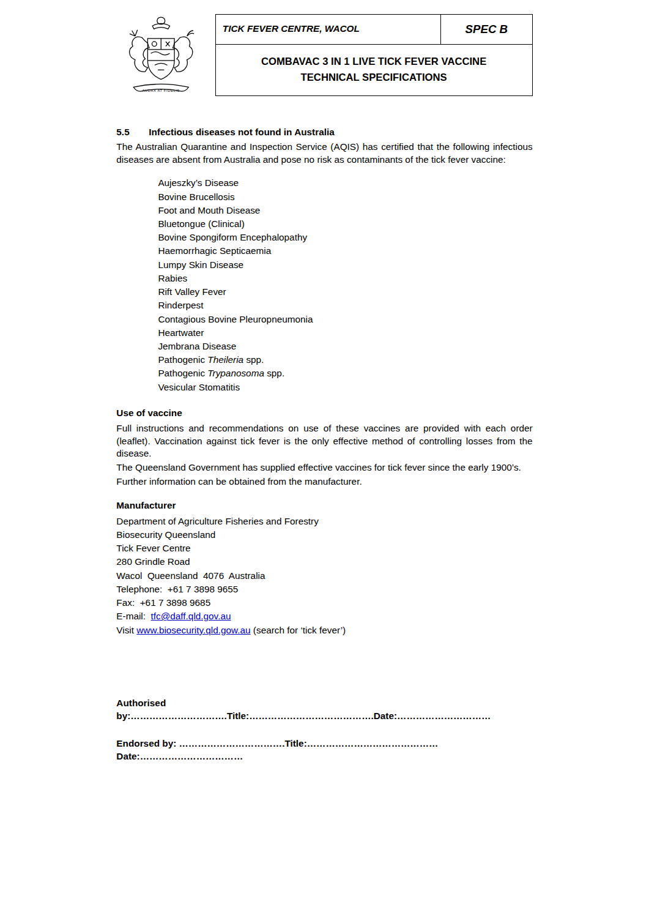AUDAX AT FIDELIS
TICK FEVER CENTRE, WACOL
SPEC B
COMBAVAC 3 IN 1 LIVE TICK FEVER VACCINE
TECHNICAL SPECIFICATIONS
5.5 Infectious diseases not found in Australia
The Australian Quarantine and Inspection Service (AQIS) has certified that the following infectious diseases are absent from Australia and pose no risk as contaminants of the tick fever vaccine:
Aujeszky’s Disease
Bovine Brucellosis
Foot and Mouth Disease
Bluetongue (Clinical)
Bovine Spongiform Encephalopathy
Haemorrhagic Septicaemia
Lumpy Skin Disease
Rabies
Rift Valley Fever
Rinderpest
Contagious Bovine Pleuropneumonia
Heartwater
Jembrana Disease
Pathogenic Theileria spp.
Pathogenic Trypanosoma spp.
Vesicular Stomatitis
Use of vaccine
Full instructions and recommendations on use of these vaccines are provided with each order (leaflet). Vaccination against tick fever is the only effective method of controlling losses from the disease.
The Queensland Government has supplied effective vaccines for tick fever since the early 1900’s.
Further information can be obtained from the manufacturer.
Manufacturer
Department of Agriculture Fisheries and Forestry
Biosecurity Queensland
Tick Fever Centre
280 Grindle Road
Wacol Queensland 4076 Australia
Telephone: +61 7 3898 9655
Fax: +61 7 3898 9685
E-mail: tfc@daff.qld.gov.au
Visit www.biosecurity.qld.gow.au (search for ‘tick fever’)
Authorised by:………………………….Title:………………………………….Date:…………………………
Endorsed by: …………………………….Title:……………………………………Date:……………………………